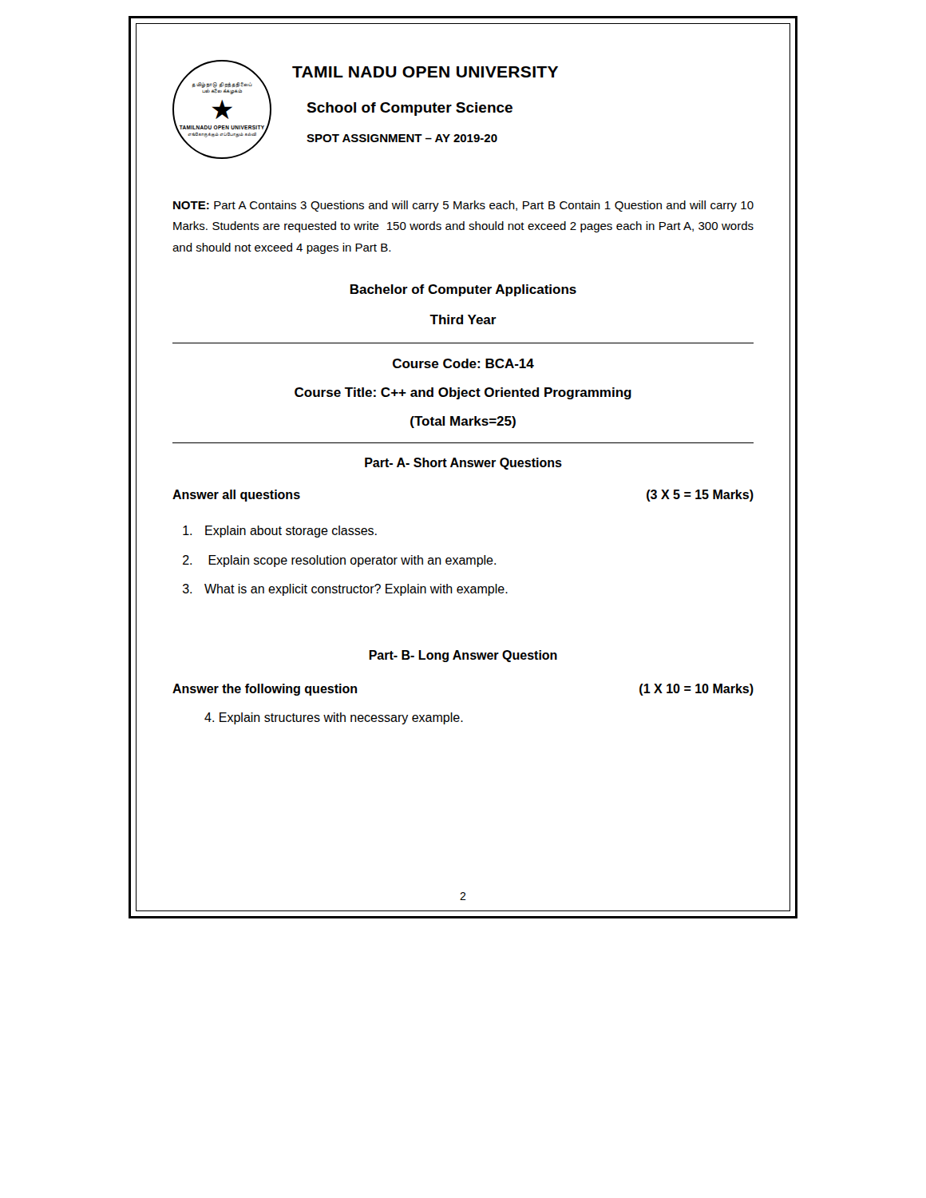தமிழ்நாடு திறந்தநிலைப் பல்கலைக்கழகம்
★
TAMILNADU OPEN UNIVERSITY
எங்கோருக்கும் எப்போதும் கல்வி
TAMIL NADU OPEN UNIVERSITY
School of Computer Science
SPOT ASSIGNMENT – AY 2019-20
NOTE: Part A Contains 3 Questions and will carry 5 Marks each, Part B Contain 1 Question and will carry 10 Marks. Students are requested to write 150 words and should not exceed 2 pages each in Part A, 300 words and should not exceed 4 pages in Part B.
Bachelor of Computer Applications
Third Year
Course Code: BCA-14
Course Title: C++ and Object Oriented Programming
(Total Marks=25)
Part- A- Short Answer Questions
Answer all questions (3 X 5 = 15 Marks)
Explain about storage classes.
Explain scope resolution operator with an example.
What is an explicit constructor? Explain with example.
Part- B- Long Answer Question
Answer the following question (1 X 10 = 10 Marks)
4. Explain structures with necessary example.
2